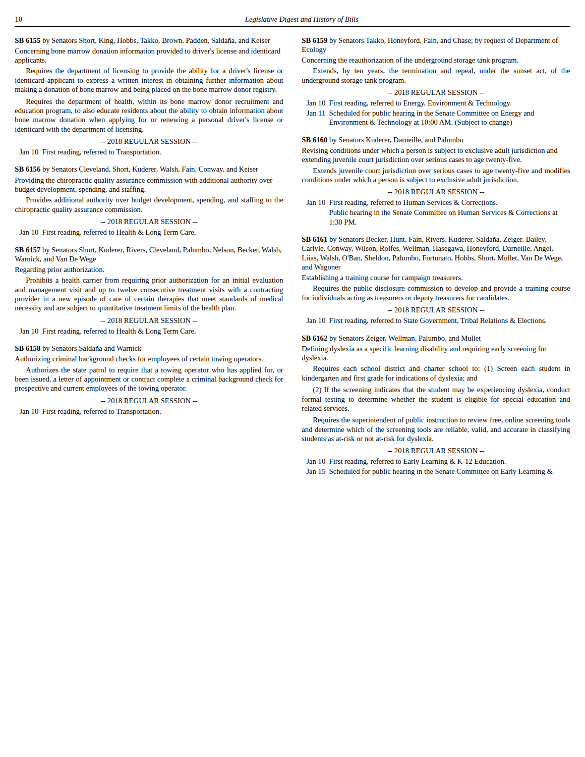10 Legislative Digest and History of Bills
SB 6155 by Senators Short, King, Hobbs, Takko, Brown, Padden, Saldaña, and Keiser
Concerning bone marrow donation information provided to driver's license and identicard applicants.
Requires the department of licensing to provide the ability for a driver's license or identicard applicant to express a written interest in obtaining further information about making a donation of bone marrow and being placed on the bone marrow donor registry.
Requires the department of health, within its bone marrow donor recruitment and education program, to also educate residents about the ability to obtain information about bone marrow donation when applying for or renewing a personal driver's license or identicard with the department of licensing.
-- 2018 REGULAR SESSION --
Jan 10 First reading, referred to Transportation.
SB 6156 by Senators Cleveland, Short, Kuderer, Walsh, Fain, Conway, and Keiser
Providing the chiropractic quality assurance commission with additional authority over budget development, spending, and staffing.
Provides additional authority over budget development, spending, and staffing to the chiropractic quality assurance commission.
-- 2018 REGULAR SESSION --
Jan 10 First reading, referred to Health & Long Term Care.
SB 6157 by Senators Short, Kuderer, Rivers, Cleveland, Palumbo, Nelson, Becker, Walsh, Warnick, and Van De Wege
Regarding prior authorization.
Prohibits a health carrier from requiring prior authorization for an initial evaluation and management visit and up to twelve consecutive treatment visits with a contracting provider in a new episode of care of certain therapies that meet standards of medical necessity and are subject to quantitative treatment limits of the health plan.
-- 2018 REGULAR SESSION --
Jan 10 First reading, referred to Health & Long Term Care.
SB 6158 by Senators Saldaña and Warnick
Authorizing criminal background checks for employees of certain towing operators.
Authorizes the state patrol to require that a towing operator who has applied for, or been issued, a letter of appointment or contract complete a criminal background check for prospective and current employees of the towing operator.
-- 2018 REGULAR SESSION --
Jan 10 First reading, referred to Transportation.
SB 6159 by Senators Takko, Honeyford, Fain, and Chase; by request of Department of Ecology
Concerning the reauthorization of the underground storage tank program.
Extends, by ten years, the termination and repeal, under the sunset act, of the underground storage tank program.
-- 2018 REGULAR SESSION --
Jan 10 First reading, referred to Energy, Environment & Technology.
Jan 11 Scheduled for public hearing in the Senate Committee on Energy and Environment & Technology at 10:00 AM. (Subject to change)
SB 6160 by Senators Kuderer, Darneille, and Palumbo
Revising conditions under which a person is subject to exclusive adult jurisdiction and extending juvenile court jurisdiction over serious cases to age twenty-five.
Extends juvenile court jurisdiction over serious cases to age twenty-five and modifies conditions under which a person is subject to exclusive adult jurisdiction.
-- 2018 REGULAR SESSION --
Jan 10 First reading, referred to Human Services & Corrections.
Public hearing in the Senate Committee on Human Services & Corrections at 1:30 PM.
SB 6161 by Senators Becker, Hunt, Fain, Rivers, Kuderer, Saldaña, Zeiger, Bailey, Carlyle, Conway, Wilson, Rolfes, Wellman, Hasegawa, Honeyford, Darneille, Angel, Liias, Walsh, O'Ban, Sheldon, Palumbo, Fortunato, Hobbs, Short, Mullet, Van De Wege, and Wagoner
Establishing a training course for campaign treasurers.
Requires the public disclosure commission to develop and provide a training course for individuals acting as treasurers or deputy treasurers for candidates.
-- 2018 REGULAR SESSION --
Jan 10 First reading, referred to State Government, Tribal Relations & Elections.
SB 6162 by Senators Zeiger, Wellman, Palumbo, and Mullet
Defining dyslexia as a specific learning disability and requiring early screening for dyslexia.
Requires each school district and charter school to: (1) Screen each student in kindergarten and first grade for indications of dyslexia; and
(2) If the screening indicates that the student may be experiencing dyslexia, conduct formal testing to determine whether the student is eligible for special education and related services.
Requires the superintendent of public instruction to review free, online screening tools and determine which of the screening tools are reliable, valid, and accurate in classifying students as at-risk or not at-risk for dyslexia.
-- 2018 REGULAR SESSION --
Jan 10 First reading, referred to Early Learning & K-12 Education.
Jan 15 Scheduled for public hearing in the Senate Committee on Early Learning &